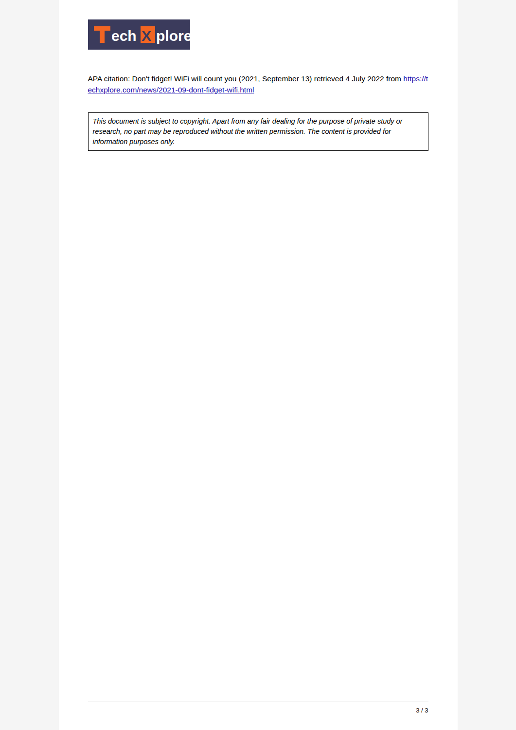ech X plore
APA citation: Don't fidget! WiFi will count you (2021, September 13) retrieved 4 July 2022 from https://techxplore.com/news/2021-09-dont-fidget-wifi.html
This document is subject to copyright. Apart from any fair dealing for the purpose of private study or research, no part may be reproduced without the written permission. The content is provided for information purposes only.
3 / 3